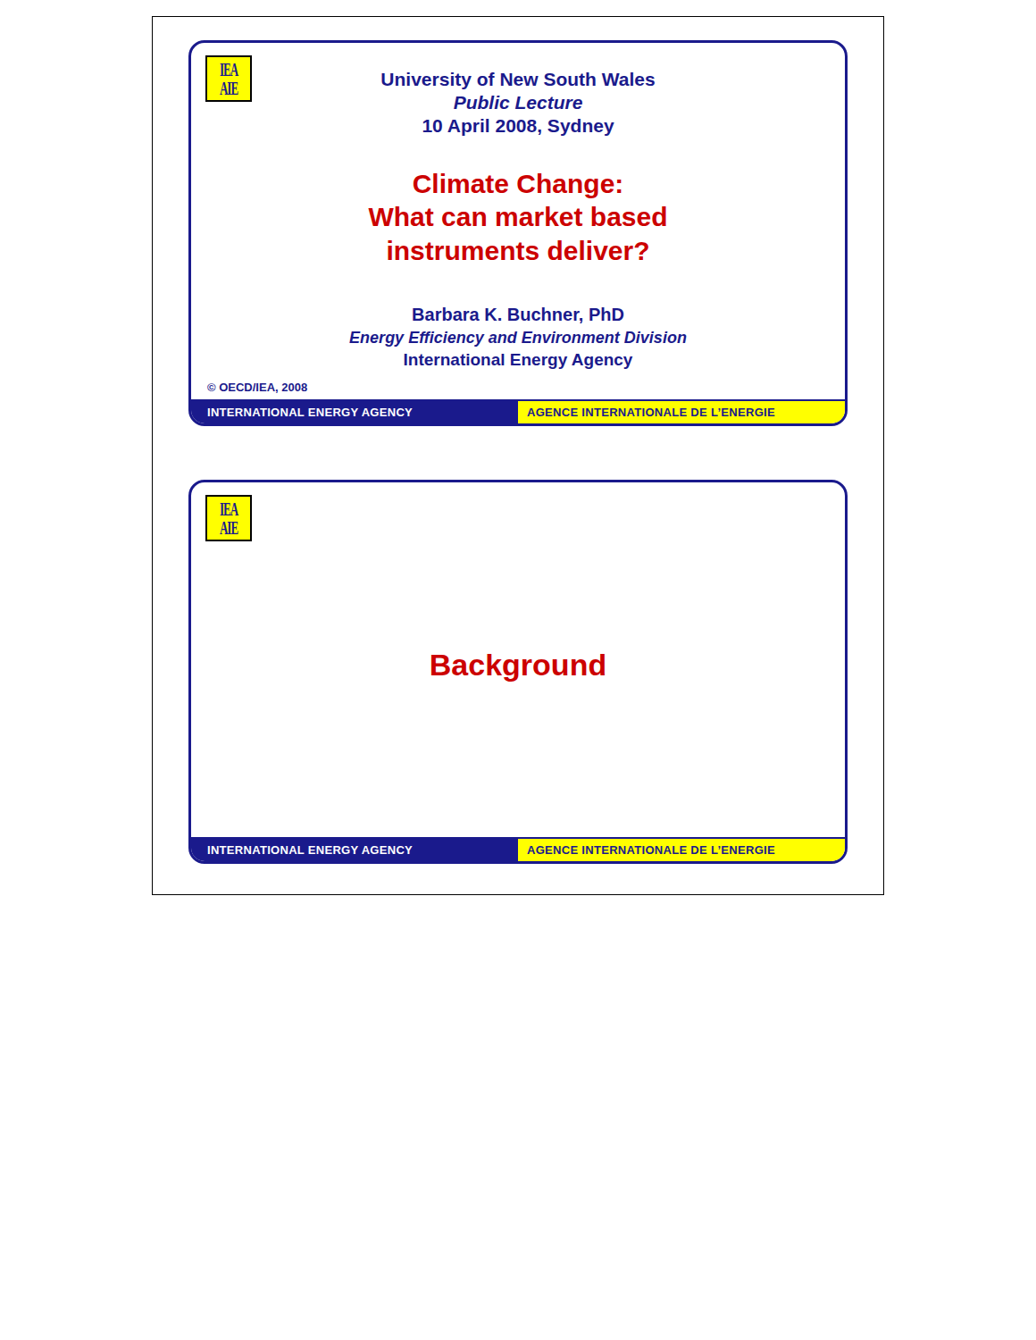IEA
AIE
University of New South Wales
Public Lecture
10 April 2008, Sydney
Climate Change:
What can market based
instruments deliver?
Barbara K. Buchner, PhD Energy Efficiency and Environment Division International Energy Agency
© OECD/IEA, 2008
INTERNATIONAL ENERGY AGENCY
AGENCE INTERNATIONALE DE L’ENERGIE
IEA
AIE
Background
INTERNATIONAL ENERGY AGENCY
AGENCE INTERNATIONALE DE L’ENERGIE